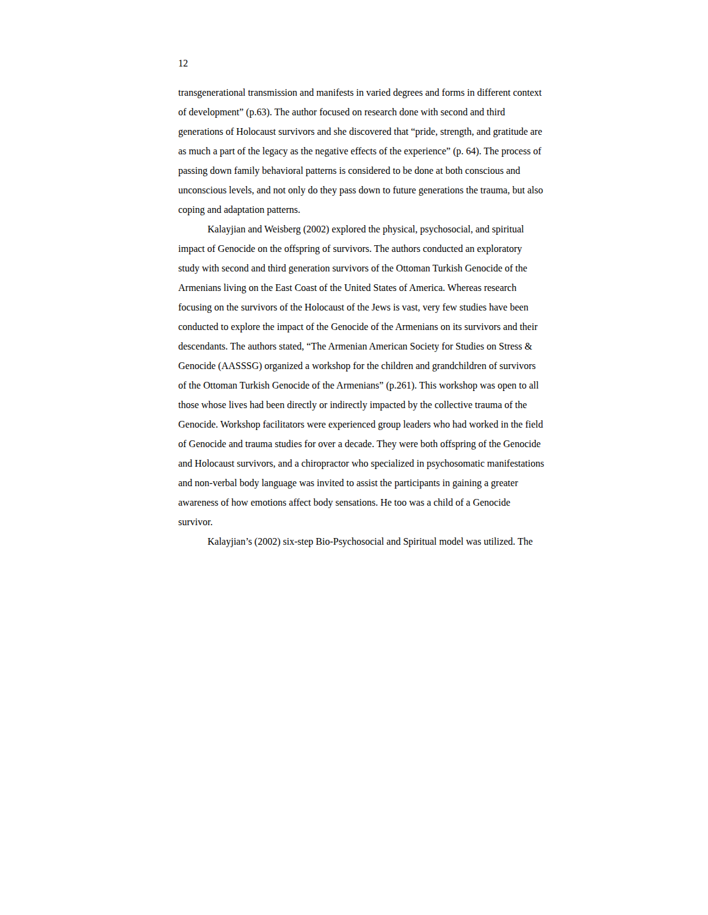12
transgenerational transmission and manifests in varied degrees and forms in different context of development” (p.63). The author focused on research done with second and third generations of Holocaust survivors and she discovered that “pride, strength, and gratitude are as much a part of the legacy as the negative effects of the experience” (p. 64). The process of passing down family behavioral patterns is considered to be done at both conscious and unconscious levels, and not only do they pass down to future generations the trauma, but also coping and adaptation patterns.
Kalayjian and Weisberg (2002) explored the physical, psychosocial, and spiritual impact of Genocide on the offspring of survivors. The authors conducted an exploratory study with second and third generation survivors of the Ottoman Turkish Genocide of the Armenians living on the East Coast of the United States of America. Whereas research focusing on the survivors of the Holocaust of the Jews is vast, very few studies have been conducted to explore the impact of the Genocide of the Armenians on its survivors and their descendants. The authors stated, “The Armenian American Society for Studies on Stress & Genocide (AASSSG) organized a workshop for the children and grandchildren of survivors of the Ottoman Turkish Genocide of the Armenians” (p.261). This workshop was open to all those whose lives had been directly or indirectly impacted by the collective trauma of the Genocide. Workshop facilitators were experienced group leaders who had worked in the field of Genocide and trauma studies for over a decade. They were both offspring of the Genocide and Holocaust survivors, and a chiropractor who specialized in psychosomatic manifestations and non-verbal body language was invited to assist the participants in gaining a greater awareness of how emotions affect body sensations. He too was a child of a Genocide survivor.
Kalayjian’s (2002) six-step Bio-Psychosocial and Spiritual model was utilized. The